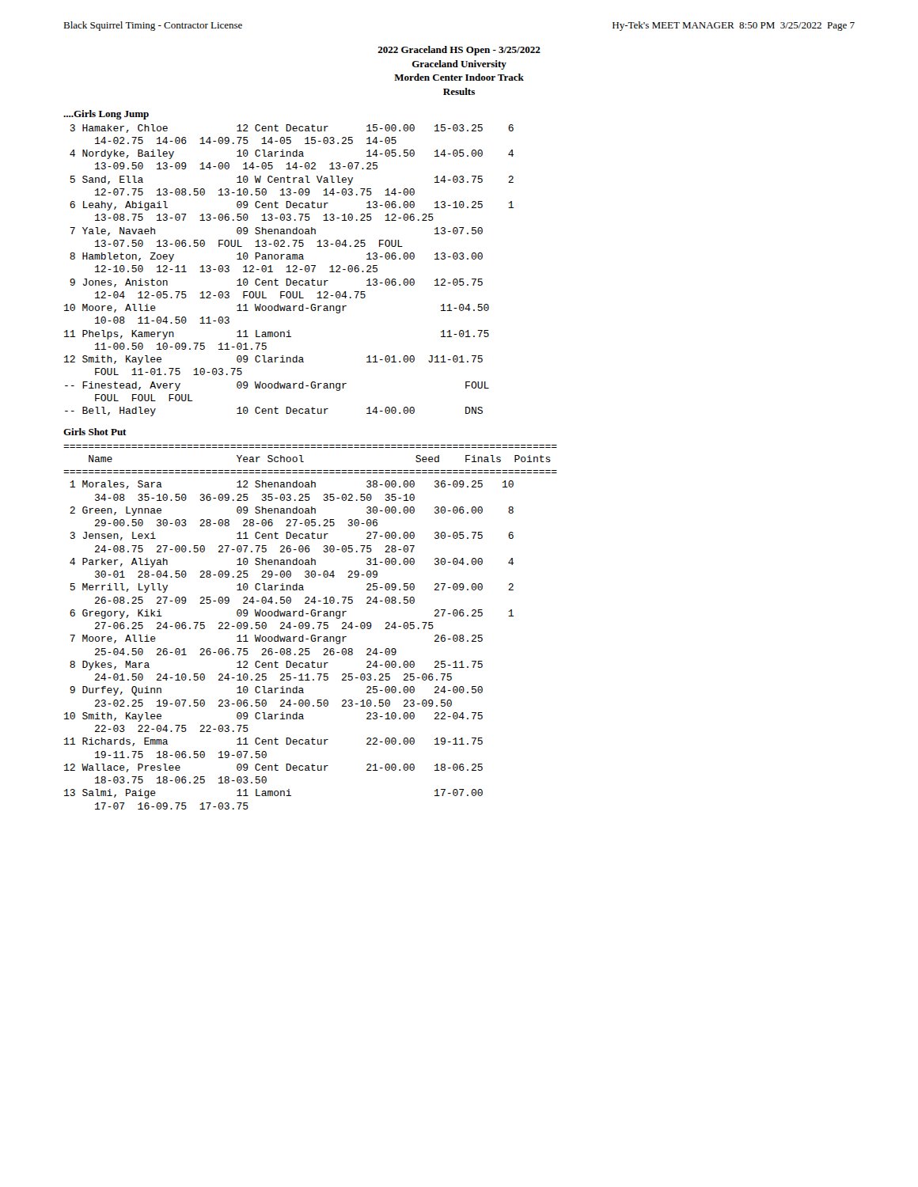Black Squirrel Timing - Contractor License
Hy-Tek's MEET MANAGER 8:50 PM 3/25/2022 Page 7
2022 Graceland HS Open - 3/25/2022
Graceland University
Morden Center Indoor Track
Results
....Girls Long Jump
 3 Hamaker, Chloe           12 Cent Decatur      15-00.00   15-03.25    6
     14-02.75  14-06  14-09.75  14-05  15-03.25  14-05
 4 Nordyke, Bailey          10 Clarinda          14-05.50   14-05.00    4
     13-09.50  13-09  14-00  14-05  14-02  13-07.25
 5 Sand, Ella               10 W Central Valley             14-03.75    2
     12-07.75  13-08.50  13-10.50  13-09  14-03.75  14-00
 6 Leahy, Abigail           09 Cent Decatur      13-06.00   13-10.25    1
     13-08.75  13-07  13-06.50  13-03.75  13-10.25  12-06.25
 7 Yale, Navaeh             09 Shenandoah                   13-07.50
     13-07.50  13-06.50  FOUL  13-02.75  13-04.25  FOUL
 8 Hambleton, Zoey          10 Panorama          13-06.00   13-03.00
     12-10.50  12-11  13-03  12-01  12-07  12-06.25
 9 Jones, Aniston           10 Cent Decatur      13-06.00   12-05.75
     12-04  12-05.75  12-03  FOUL  FOUL  12-04.75
10 Moore, Allie             11 Woodward-Grangr               11-04.50
     10-08  11-04.50  11-03
11 Phelps, Kameryn          11 Lamoni                        11-01.75
     11-00.50  10-09.75  11-01.75
12 Smith, Kaylee            09 Clarinda          11-01.00  J11-01.75
     FOUL  11-01.75  10-03.75
-- Finestead, Avery         09 Woodward-Grangr                   FOUL
     FOUL  FOUL  FOUL
-- Bell, Hadley             10 Cent Decatur      14-00.00        DNS
Girls Shot Put
================================================================================
    Name                    Year School                  Seed    Finals  Points
================================================================================
 1 Morales, Sara            12 Shenandoah        38-00.00   36-09.25   10
     34-08  35-10.50  36-09.25  35-03.25  35-02.50  35-10
 2 Green, Lynnae            09 Shenandoah        30-00.00   30-06.00    8
     29-00.50  30-03  28-08  28-06  27-05.25  30-06
 3 Jensen, Lexi             11 Cent Decatur      27-00.00   30-05.75    6
     24-08.75  27-00.50  27-07.75  26-06  30-05.75  28-07
 4 Parker, Aliyah           10 Shenandoah        31-00.00   30-04.00    4
     30-01  28-04.50  28-09.25  29-00  30-04  29-09
 5 Merrill, Lylly           10 Clarinda          25-09.50   27-09.00    2
     26-08.25  27-09  25-09  24-04.50  24-10.75  24-08.50
 6 Gregory, Kiki            09 Woodward-Grangr              27-06.25    1
     27-06.25  24-06.75  22-09.50  24-09.75  24-09  24-05.75
 7 Moore, Allie             11 Woodward-Grangr              26-08.25
     25-04.50  26-01  26-06.75  26-08.25  26-08  24-09
 8 Dykes, Mara              12 Cent Decatur      24-00.00   25-11.75
     24-01.50  24-10.50  24-10.25  25-11.75  25-03.25  25-06.75
 9 Durfey, Quinn            10 Clarinda          25-00.00   24-00.50
     23-02.25  19-07.50  23-06.50  24-00.50  23-10.50  23-09.50
10 Smith, Kaylee            09 Clarinda          23-10.00   22-04.75
     22-03  22-04.75  22-03.75
11 Richards, Emma           11 Cent Decatur      22-00.00   19-11.75
     19-11.75  18-06.50  19-07.50
12 Wallace, Preslee         09 Cent Decatur      21-00.00   18-06.25
     18-03.75  18-06.25  18-03.50
13 Salmi, Paige             11 Lamoni                       17-07.00
     17-07  16-09.75  17-03.75